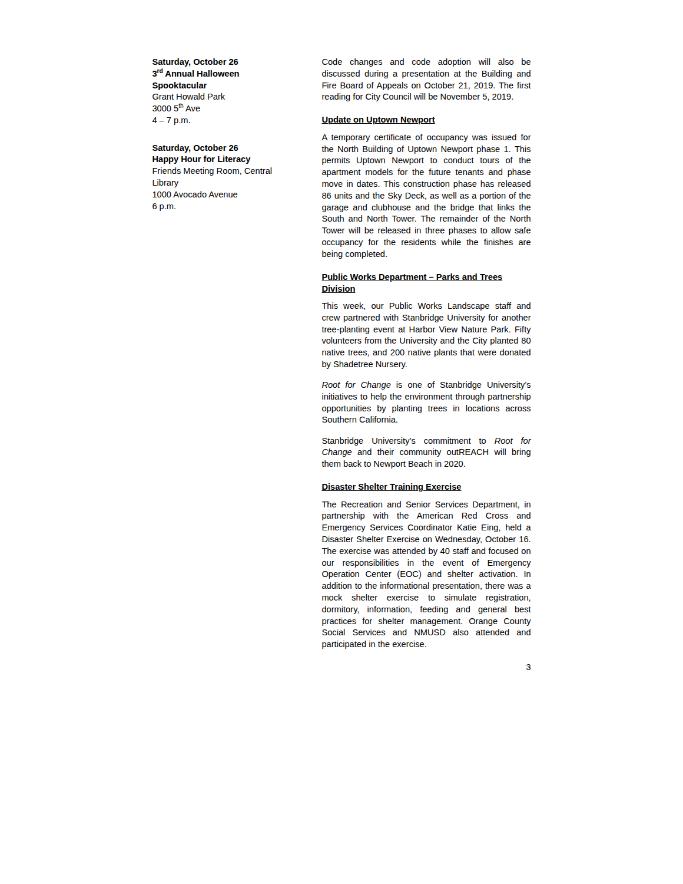Saturday, October 26
3rd Annual Halloween Spooktacular
Grant Howald Park
3000 5th Ave
4 – 7 p.m.
Saturday, October 26
Happy Hour for Literacy
Friends Meeting Room, Central Library
1000 Avocado Avenue
6 p.m.
Code changes and code adoption will also be discussed during a presentation at the Building and Fire Board of Appeals on October 21, 2019. The first reading for City Council will be November 5, 2019.
Update on Uptown Newport
A temporary certificate of occupancy was issued for the North Building of Uptown Newport phase 1. This permits Uptown Newport to conduct tours of the apartment models for the future tenants and phase move in dates. This construction phase has released 86 units and the Sky Deck, as well as a portion of the garage and clubhouse and the bridge that links the South and North Tower. The remainder of the North Tower will be released in three phases to allow safe occupancy for the residents while the finishes are being completed.
Public Works Department – Parks and Trees Division
This week, our Public Works Landscape staff and crew partnered with Stanbridge University for another tree-planting event at Harbor View Nature Park. Fifty volunteers from the University and the City planted 80 native trees, and 200 native plants that were donated by Shadetree Nursery.
Root for Change is one of Stanbridge University’s initiatives to help the environment through partnership opportunities by planting trees in locations across Southern California.
Stanbridge University’s commitment to Root for Change and their community outREACH will bring them back to Newport Beach in 2020.
Disaster Shelter Training Exercise
The Recreation and Senior Services Department, in partnership with the American Red Cross and Emergency Services Coordinator Katie Eing, held a Disaster Shelter Exercise on Wednesday, October 16. The exercise was attended by 40 staff and focused on our responsibilities in the event of Emergency Operation Center (EOC) and shelter activation. In addition to the informational presentation, there was a mock shelter exercise to simulate registration, dormitory, information, feeding and general best practices for shelter management. Orange County Social Services and NMUSD also attended and participated in the exercise.
3